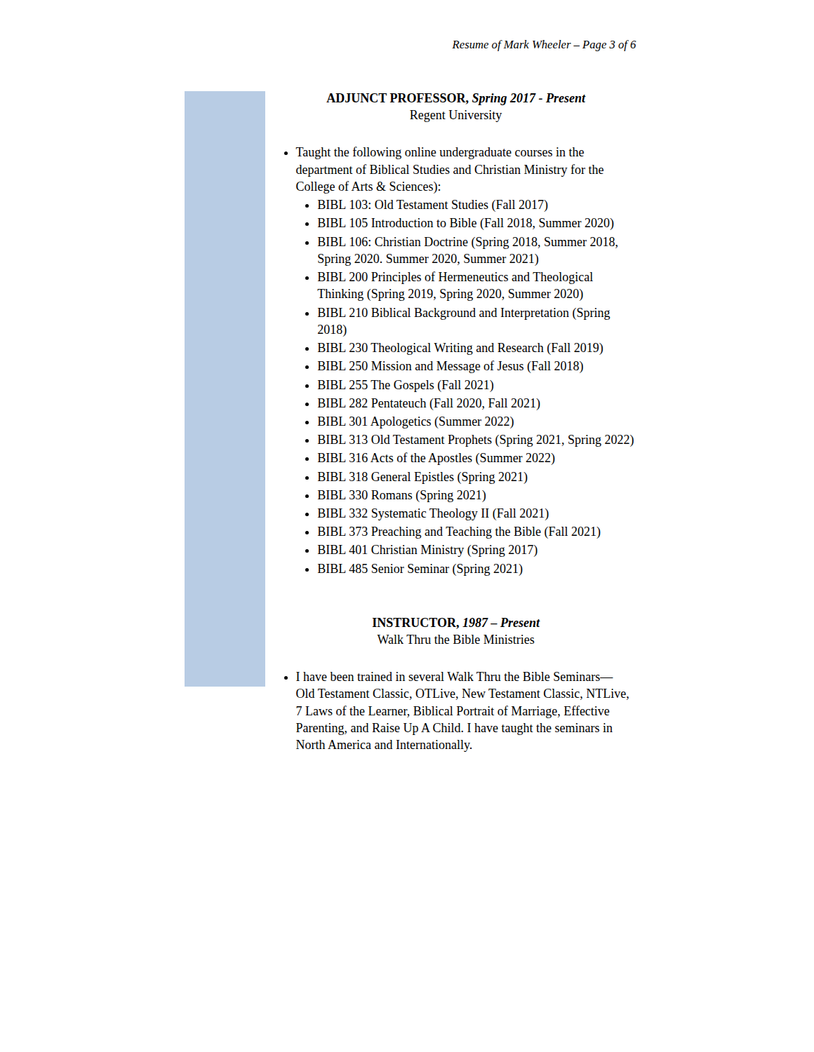Resume of Mark Wheeler – Page 3 of 6
ADJUNCT PROFESSOR, Spring 2017 - Present
Regent University
Taught the following online undergraduate courses in the department of Biblical Studies and Christian Ministry for the College of Arts & Sciences):
BIBL 103: Old Testament Studies (Fall 2017)
BIBL 105 Introduction to Bible (Fall 2018, Summer 2020)
BIBL 106: Christian Doctrine (Spring 2018, Summer 2018, Spring 2020. Summer 2020, Summer 2021)
BIBL 200 Principles of Hermeneutics and Theological Thinking (Spring 2019, Spring 2020, Summer 2020)
BIBL 210 Biblical Background and Interpretation (Spring 2018)
BIBL 230 Theological Writing and Research (Fall 2019)
BIBL 250 Mission and Message of Jesus (Fall 2018)
BIBL 255 The Gospels (Fall 2021)
BIBL 282 Pentateuch (Fall 2020, Fall 2021)
BIBL 301 Apologetics (Summer 2022)
BIBL 313 Old Testament Prophets (Spring 2021, Spring 2022)
BIBL 316 Acts of the Apostles (Summer 2022)
BIBL 318 General Epistles (Spring 2021)
BIBL 330 Romans (Spring 2021)
BIBL 332 Systematic Theology II (Fall 2021)
BIBL 373 Preaching and Teaching the Bible (Fall 2021)
BIBL 401 Christian Ministry (Spring 2017)
BIBL 485 Senior Seminar (Spring 2021)
INSTRUCTOR, 1987 – Present
Walk Thru the Bible Ministries
I have been trained in several Walk Thru the Bible Seminars—
Old Testament Classic, OTLive, New Testament Classic, NTLive,
7 Laws of the Learner, Biblical Portrait of Marriage, Effective Parenting, and Raise Up A Child. I have taught the seminars in North America and Internationally.